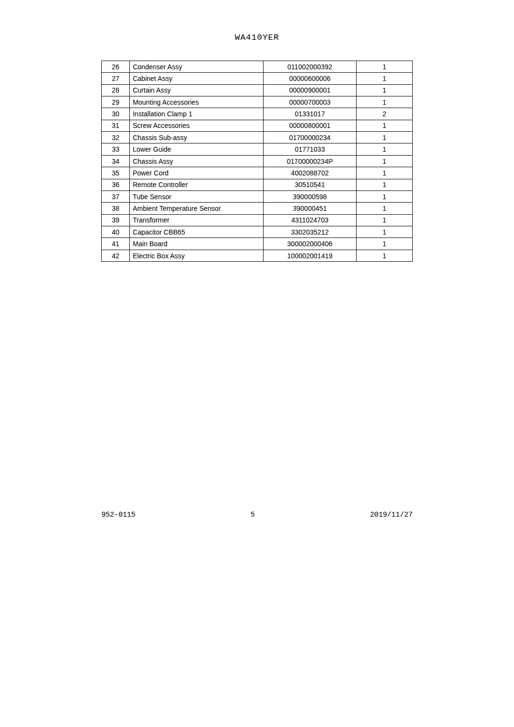WA410YER
| 26 | Condenser Assy | 011002000392 | 1 |
| 27 | Cabinet Assy | 00000600006 | 1 |
| 28 | Curtain Assy | 00000900001 | 1 |
| 29 | Mounting Accessories | 00000700003 | 1 |
| 30 | Installation Clamp 1 | 01331017 | 2 |
| 31 | Screw Accessories | 00000800001 | 1 |
| 32 | Chassis Sub-assy | 01700000234 | 1 |
| 33 | Lower Guide | 01771033 | 1 |
| 34 | Chassis Assy | 01700000234P | 1 |
| 35 | Power Cord | 4002088702 | 1 |
| 36 | Remote Controller | 30510541 | 1 |
| 37 | Tube Sensor | 390000598 | 1 |
| 38 | Ambient Temperature Sensor | 390000451 | 1 |
| 39 | Transformer | 4311024703 | 1 |
| 40 | Capacitor CBB65 | 3302035212 | 1 |
| 41 | Main Board | 300002000406 | 1 |
| 42 | Electric Box Assy | 100002001419 | 1 |
952-0115
5
2019/11/27